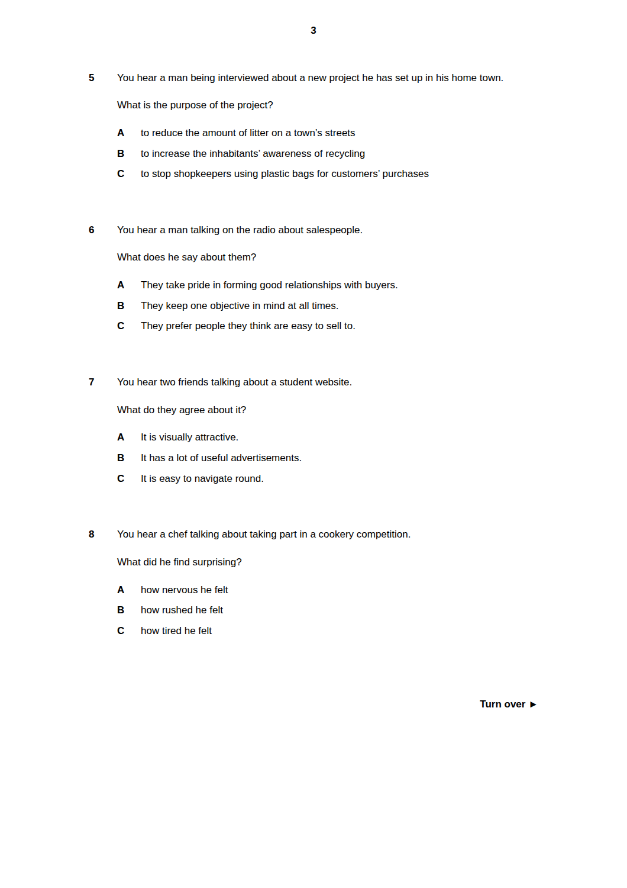3
5
You hear a man being interviewed about a new project he has set up in his home town.
What is the purpose of the project?
Ato reduce the amount of litter on a town’s streets
Bto increase the inhabitants’ awareness of recycling
Cto stop shopkeepers using plastic bags for customers’ purchases
6
You hear a man talking on the radio about salespeople.
What does he say about them?
AThey take pride in forming good relationships with buyers.
BThey keep one objective in mind at all times.
CThey prefer people they think are easy to sell to.
7
You hear two friends talking about a student website.
What do they agree about it?
AIt is visually attractive.
BIt has a lot of useful advertisements.
CIt is easy to navigate round.
8
You hear a chef talking about taking part in a cookery competition.
What did he find surprising?
Ahow nervous he felt
Bhow rushed he felt
Chow tired he felt
Turn over ►